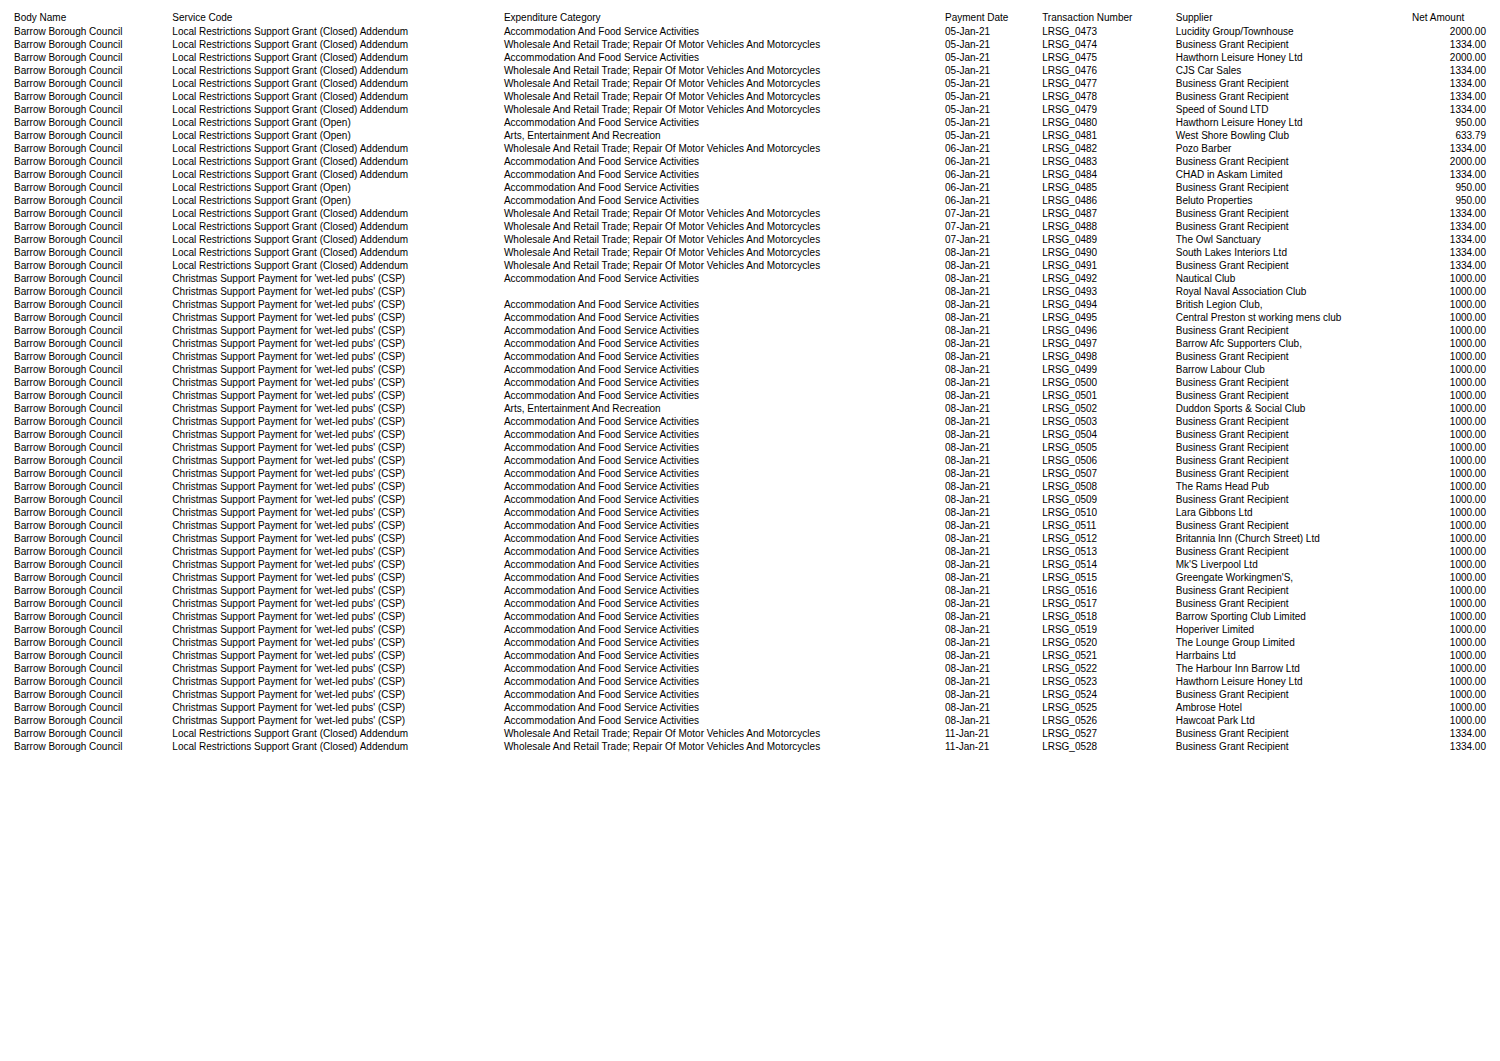| Body Name | Service Code | Expenditure Category | Payment Date | Transaction Number | Supplier | Net Amount |
| --- | --- | --- | --- | --- | --- | --- |
| Barrow Borough Council | Local Restrictions Support Grant (Closed) Addendum | Accommodation And Food Service Activities | 05-Jan-21 | LRSG_0473 | Lucidity Group/Townhouse | 2000.00 |
| Barrow Borough Council | Local Restrictions Support Grant (Closed) Addendum | Wholesale And Retail Trade; Repair Of Motor Vehicles And Motorcycles | 05-Jan-21 | LRSG_0474 | Business Grant Recipient | 1334.00 |
| Barrow Borough Council | Local Restrictions Support Grant (Closed) Addendum | Accommodation And Food Service Activities | 05-Jan-21 | LRSG_0475 | Hawthorn Leisure Honey Ltd | 2000.00 |
| Barrow Borough Council | Local Restrictions Support Grant (Closed) Addendum | Wholesale And Retail Trade; Repair Of Motor Vehicles And Motorcycles | 05-Jan-21 | LRSG_0476 | CJS Car Sales | 1334.00 |
| Barrow Borough Council | Local Restrictions Support Grant (Closed) Addendum | Wholesale And Retail Trade; Repair Of Motor Vehicles And Motorcycles | 05-Jan-21 | LRSG_0477 | Business Grant Recipient | 1334.00 |
| Barrow Borough Council | Local Restrictions Support Grant (Closed) Addendum | Wholesale And Retail Trade; Repair Of Motor Vehicles And Motorcycles | 05-Jan-21 | LRSG_0478 | Business Grant Recipient | 1334.00 |
| Barrow Borough Council | Local Restrictions Support Grant (Closed) Addendum | Wholesale And Retail Trade; Repair Of Motor Vehicles And Motorcycles | 05-Jan-21 | LRSG_0479 | Speed of Sound LTD | 1334.00 |
| Barrow Borough Council | Local Restrictions Support Grant (Open) | Accommodation And Food Service Activities | 05-Jan-21 | LRSG_0480 | Hawthorn Leisure Honey Ltd | 950.00 |
| Barrow Borough Council | Local Restrictions Support Grant (Open) | Arts, Entertainment And Recreation | 05-Jan-21 | LRSG_0481 | West Shore Bowling Club | 633.79 |
| Barrow Borough Council | Local Restrictions Support Grant (Closed) Addendum | Wholesale And Retail Trade; Repair Of Motor Vehicles And Motorcycles | 06-Jan-21 | LRSG_0482 | Pozo Barber | 1334.00 |
| Barrow Borough Council | Local Restrictions Support Grant (Closed) Addendum | Accommodation And Food Service Activities | 06-Jan-21 | LRSG_0483 | Business Grant Recipient | 2000.00 |
| Barrow Borough Council | Local Restrictions Support Grant (Closed) Addendum | Accommodation And Food Service Activities | 06-Jan-21 | LRSG_0484 | CHAD in Askam Limited | 1334.00 |
| Barrow Borough Council | Local Restrictions Support Grant (Open) | Accommodation And Food Service Activities | 06-Jan-21 | LRSG_0485 | Business Grant Recipient | 950.00 |
| Barrow Borough Council | Local Restrictions Support Grant (Open) | Accommodation And Food Service Activities | 06-Jan-21 | LRSG_0486 | Beluto Properties | 950.00 |
| Barrow Borough Council | Local Restrictions Support Grant (Closed) Addendum | Wholesale And Retail Trade; Repair Of Motor Vehicles And Motorcycles | 07-Jan-21 | LRSG_0487 | Business Grant Recipient | 1334.00 |
| Barrow Borough Council | Local Restrictions Support Grant (Closed) Addendum | Wholesale And Retail Trade; Repair Of Motor Vehicles And Motorcycles | 07-Jan-21 | LRSG_0488 | Business Grant Recipient | 1334.00 |
| Barrow Borough Council | Local Restrictions Support Grant (Closed) Addendum | Wholesale And Retail Trade; Repair Of Motor Vehicles And Motorcycles | 07-Jan-21 | LRSG_0489 | The Owl Sanctuary | 1334.00 |
| Barrow Borough Council | Local Restrictions Support Grant (Closed) Addendum | Wholesale And Retail Trade; Repair Of Motor Vehicles And Motorcycles | 08-Jan-21 | LRSG_0490 | South Lakes Interiors Ltd | 1334.00 |
| Barrow Borough Council | Local Restrictions Support Grant (Closed) Addendum | Wholesale And Retail Trade; Repair Of Motor Vehicles And Motorcycles | 08-Jan-21 | LRSG_0491 | Business Grant Recipient | 1334.00 |
| Barrow Borough Council | Christmas Support Payment for 'wet-led pubs' (CSP) | Accommodation And Food Service Activities | 08-Jan-21 | LRSG_0492 | Nautical Club | 1000.00 |
| Barrow Borough Council | Christmas Support Payment for 'wet-led pubs' (CSP) | | 08-Jan-21 | LRSG_0493 | Royal Naval Association Club | 1000.00 |
| Barrow Borough Council | Christmas Support Payment for 'wet-led pubs' (CSP) | Accommodation And Food Service Activities | 08-Jan-21 | LRSG_0494 | British Legion Club, | 1000.00 |
| Barrow Borough Council | Christmas Support Payment for 'wet-led pubs' (CSP) | Accommodation And Food Service Activities | 08-Jan-21 | LRSG_0495 | Central Preston st working mens club | 1000.00 |
| Barrow Borough Council | Christmas Support Payment for 'wet-led pubs' (CSP) | Accommodation And Food Service Activities | 08-Jan-21 | LRSG_0496 | Business Grant Recipient | 1000.00 |
| Barrow Borough Council | Christmas Support Payment for 'wet-led pubs' (CSP) | Accommodation And Food Service Activities | 08-Jan-21 | LRSG_0497 | Barrow Afc Supporters Club, | 1000.00 |
| Barrow Borough Council | Christmas Support Payment for 'wet-led pubs' (CSP) | Accommodation And Food Service Activities | 08-Jan-21 | LRSG_0498 | Business Grant Recipient | 1000.00 |
| Barrow Borough Council | Christmas Support Payment for 'wet-led pubs' (CSP) | Accommodation And Food Service Activities | 08-Jan-21 | LRSG_0499 | Barrow Labour Club | 1000.00 |
| Barrow Borough Council | Christmas Support Payment for 'wet-led pubs' (CSP) | Accommodation And Food Service Activities | 08-Jan-21 | LRSG_0500 | Business Grant Recipient | 1000.00 |
| Barrow Borough Council | Christmas Support Payment for 'wet-led pubs' (CSP) | Accommodation And Food Service Activities | 08-Jan-21 | LRSG_0501 | Business Grant Recipient | 1000.00 |
| Barrow Borough Council | Christmas Support Payment for 'wet-led pubs' (CSP) | Arts, Entertainment And Recreation | 08-Jan-21 | LRSG_0502 | Duddon Sports & Social Club | 1000.00 |
| Barrow Borough Council | Christmas Support Payment for 'wet-led pubs' (CSP) | Accommodation And Food Service Activities | 08-Jan-21 | LRSG_0503 | Business Grant Recipient | 1000.00 |
| Barrow Borough Council | Christmas Support Payment for 'wet-led pubs' (CSP) | Accommodation And Food Service Activities | 08-Jan-21 | LRSG_0504 | Business Grant Recipient | 1000.00 |
| Barrow Borough Council | Christmas Support Payment for 'wet-led pubs' (CSP) | Accommodation And Food Service Activities | 08-Jan-21 | LRSG_0505 | Business Grant Recipient | 1000.00 |
| Barrow Borough Council | Christmas Support Payment for 'wet-led pubs' (CSP) | Accommodation And Food Service Activities | 08-Jan-21 | LRSG_0506 | Business Grant Recipient | 1000.00 |
| Barrow Borough Council | Christmas Support Payment for 'wet-led pubs' (CSP) | Accommodation And Food Service Activities | 08-Jan-21 | LRSG_0507 | Business Grant Recipient | 1000.00 |
| Barrow Borough Council | Christmas Support Payment for 'wet-led pubs' (CSP) | Accommodation And Food Service Activities | 08-Jan-21 | LRSG_0508 | The Rams Head Pub | 1000.00 |
| Barrow Borough Council | Christmas Support Payment for 'wet-led pubs' (CSP) | Accommodation And Food Service Activities | 08-Jan-21 | LRSG_0509 | Business Grant Recipient | 1000.00 |
| Barrow Borough Council | Christmas Support Payment for 'wet-led pubs' (CSP) | Accommodation And Food Service Activities | 08-Jan-21 | LRSG_0510 | Lara Gibbons Ltd | 1000.00 |
| Barrow Borough Council | Christmas Support Payment for 'wet-led pubs' (CSP) | Accommodation And Food Service Activities | 08-Jan-21 | LRSG_0511 | Business Grant Recipient | 1000.00 |
| Barrow Borough Council | Christmas Support Payment for 'wet-led pubs' (CSP) | Accommodation And Food Service Activities | 08-Jan-21 | LRSG_0512 | Britannia Inn (Church Street) Ltd | 1000.00 |
| Barrow Borough Council | Christmas Support Payment for 'wet-led pubs' (CSP) | Accommodation And Food Service Activities | 08-Jan-21 | LRSG_0513 | Business Grant Recipient | 1000.00 |
| Barrow Borough Council | Christmas Support Payment for 'wet-led pubs' (CSP) | Accommodation And Food Service Activities | 08-Jan-21 | LRSG_0514 | Mk'S Liverpool Ltd | 1000.00 |
| Barrow Borough Council | Christmas Support Payment for 'wet-led pubs' (CSP) | Accommodation And Food Service Activities | 08-Jan-21 | LRSG_0515 | Greengate Workingmen'S, | 1000.00 |
| Barrow Borough Council | Christmas Support Payment for 'wet-led pubs' (CSP) | Accommodation And Food Service Activities | 08-Jan-21 | LRSG_0516 | Business Grant Recipient | 1000.00 |
| Barrow Borough Council | Christmas Support Payment for 'wet-led pubs' (CSP) | Accommodation And Food Service Activities | 08-Jan-21 | LRSG_0517 | Business Grant Recipient | 1000.00 |
| Barrow Borough Council | Christmas Support Payment for 'wet-led pubs' (CSP) | Accommodation And Food Service Activities | 08-Jan-21 | LRSG_0518 | Barrow Sporting Club Limited | 1000.00 |
| Barrow Borough Council | Christmas Support Payment for 'wet-led pubs' (CSP) | Accommodation And Food Service Activities | 08-Jan-21 | LRSG_0519 | Hoperiver Limited | 1000.00 |
| Barrow Borough Council | Christmas Support Payment for 'wet-led pubs' (CSP) | Accommodation And Food Service Activities | 08-Jan-21 | LRSG_0520 | The Lounge Group Limited | 1000.00 |
| Barrow Borough Council | Christmas Support Payment for 'wet-led pubs' (CSP) | Accommodation And Food Service Activities | 08-Jan-21 | LRSG_0521 | Harrbains Ltd | 1000.00 |
| Barrow Borough Council | Christmas Support Payment for 'wet-led pubs' (CSP) | Accommodation And Food Service Activities | 08-Jan-21 | LRSG_0522 | The Harbour Inn Barrow Ltd | 1000.00 |
| Barrow Borough Council | Christmas Support Payment for 'wet-led pubs' (CSP) | Accommodation And Food Service Activities | 08-Jan-21 | LRSG_0523 | Hawthorn Leisure Honey Ltd | 1000.00 |
| Barrow Borough Council | Christmas Support Payment for 'wet-led pubs' (CSP) | Accommodation And Food Service Activities | 08-Jan-21 | LRSG_0524 | Business Grant Recipient | 1000.00 |
| Barrow Borough Council | Christmas Support Payment for 'wet-led pubs' (CSP) | Accommodation And Food Service Activities | 08-Jan-21 | LRSG_0525 | Ambrose Hotel | 1000.00 |
| Barrow Borough Council | Christmas Support Payment for 'wet-led pubs' (CSP) | Accommodation And Food Service Activities | 08-Jan-21 | LRSG_0526 | Hawcoat Park Ltd | 1000.00 |
| Barrow Borough Council | Local Restrictions Support Grant (Closed) Addendum | Wholesale And Retail Trade; Repair Of Motor Vehicles And Motorcycles | 11-Jan-21 | LRSG_0527 | Business Grant Recipient | 1334.00 |
| Barrow Borough Council | Local Restrictions Support Grant (Closed) Addendum | Wholesale And Retail Trade; Repair Of Motor Vehicles And Motorcycles | 11-Jan-21 | LRSG_0528 | Business Grant Recipient | 1334.00 |